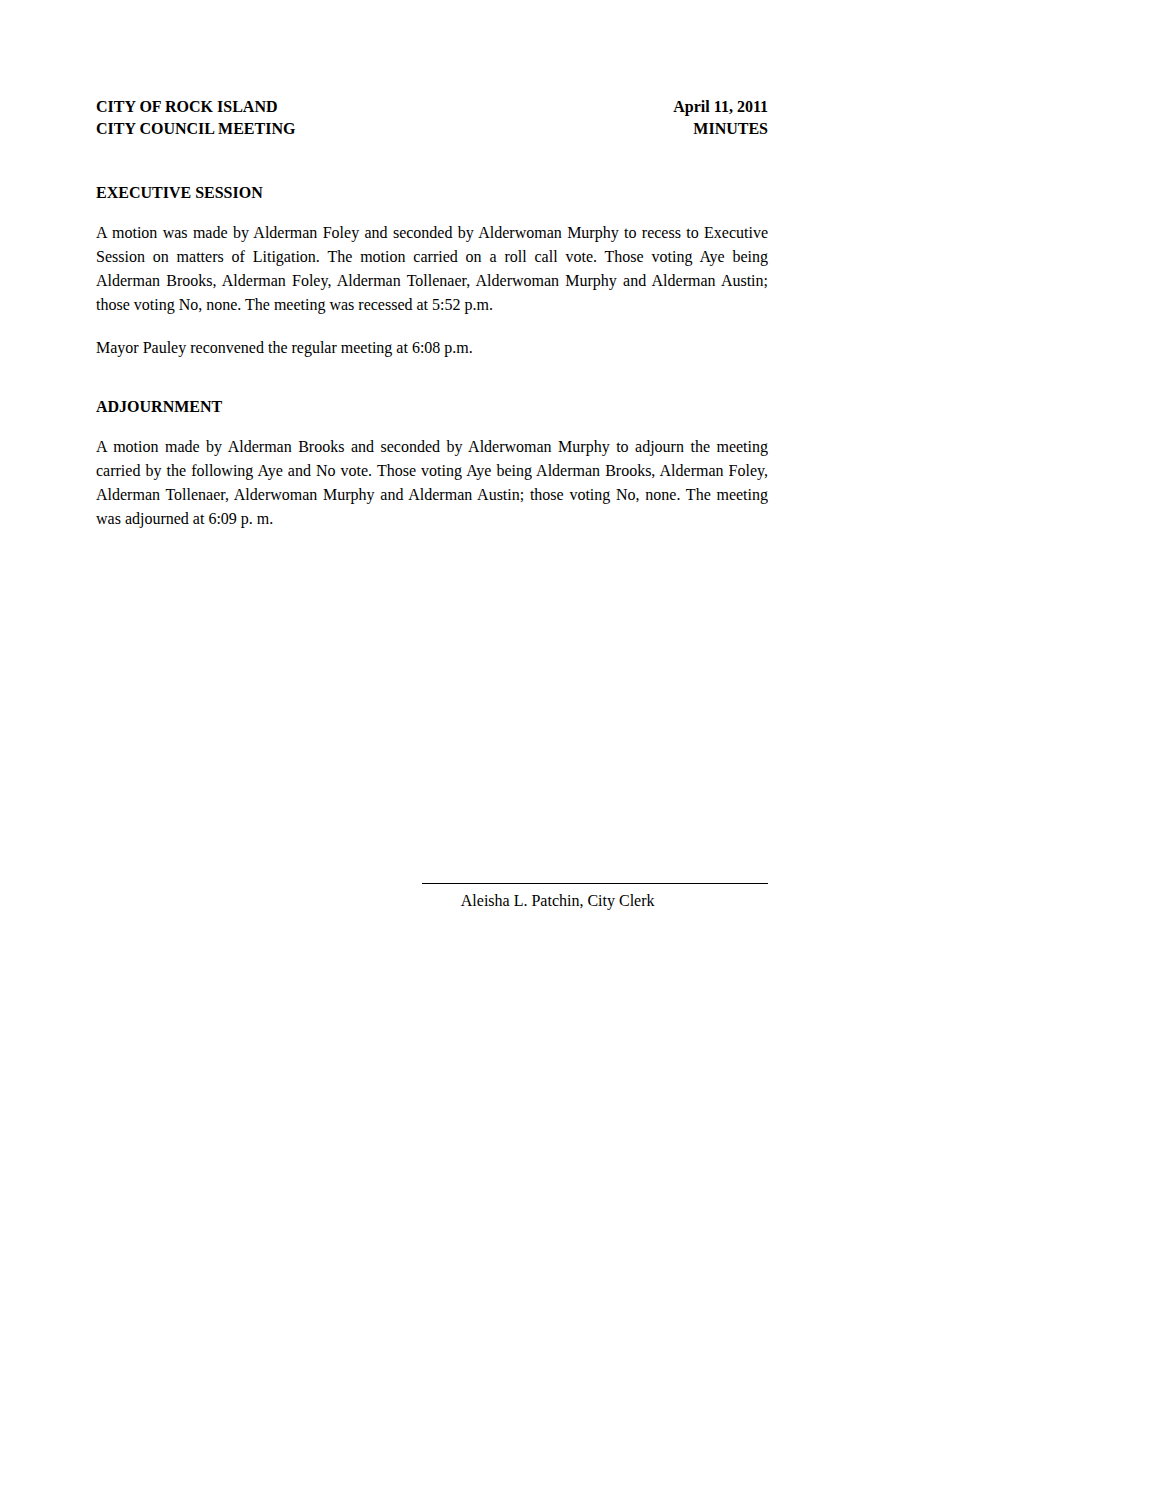CITY OF ROCK ISLAND
CITY COUNCIL MEETING
April 11, 2011
MINUTES
Executive Session
A motion was made by Alderman Foley and seconded by Alderwoman Murphy to recess to Executive Session on matters of Litigation. The motion carried on a roll call vote. Those voting Aye being Alderman Brooks, Alderman Foley, Alderman Tollenaer, Alderwoman Murphy and Alderman Austin; those voting No, none. The meeting was recessed at 5:52 p.m.
Mayor Pauley reconvened the regular meeting at 6:08 p.m.
Adjournment
A motion made by Alderman Brooks and seconded by Alderwoman Murphy to adjourn the meeting carried by the following Aye and No vote. Those voting Aye being Alderman Brooks, Alderman Foley, Alderman Tollenaer, Alderwoman Murphy and Alderman Austin; those voting No, none. The meeting was adjourned at 6:09 p. m.
Aleisha L. Patchin, City Clerk